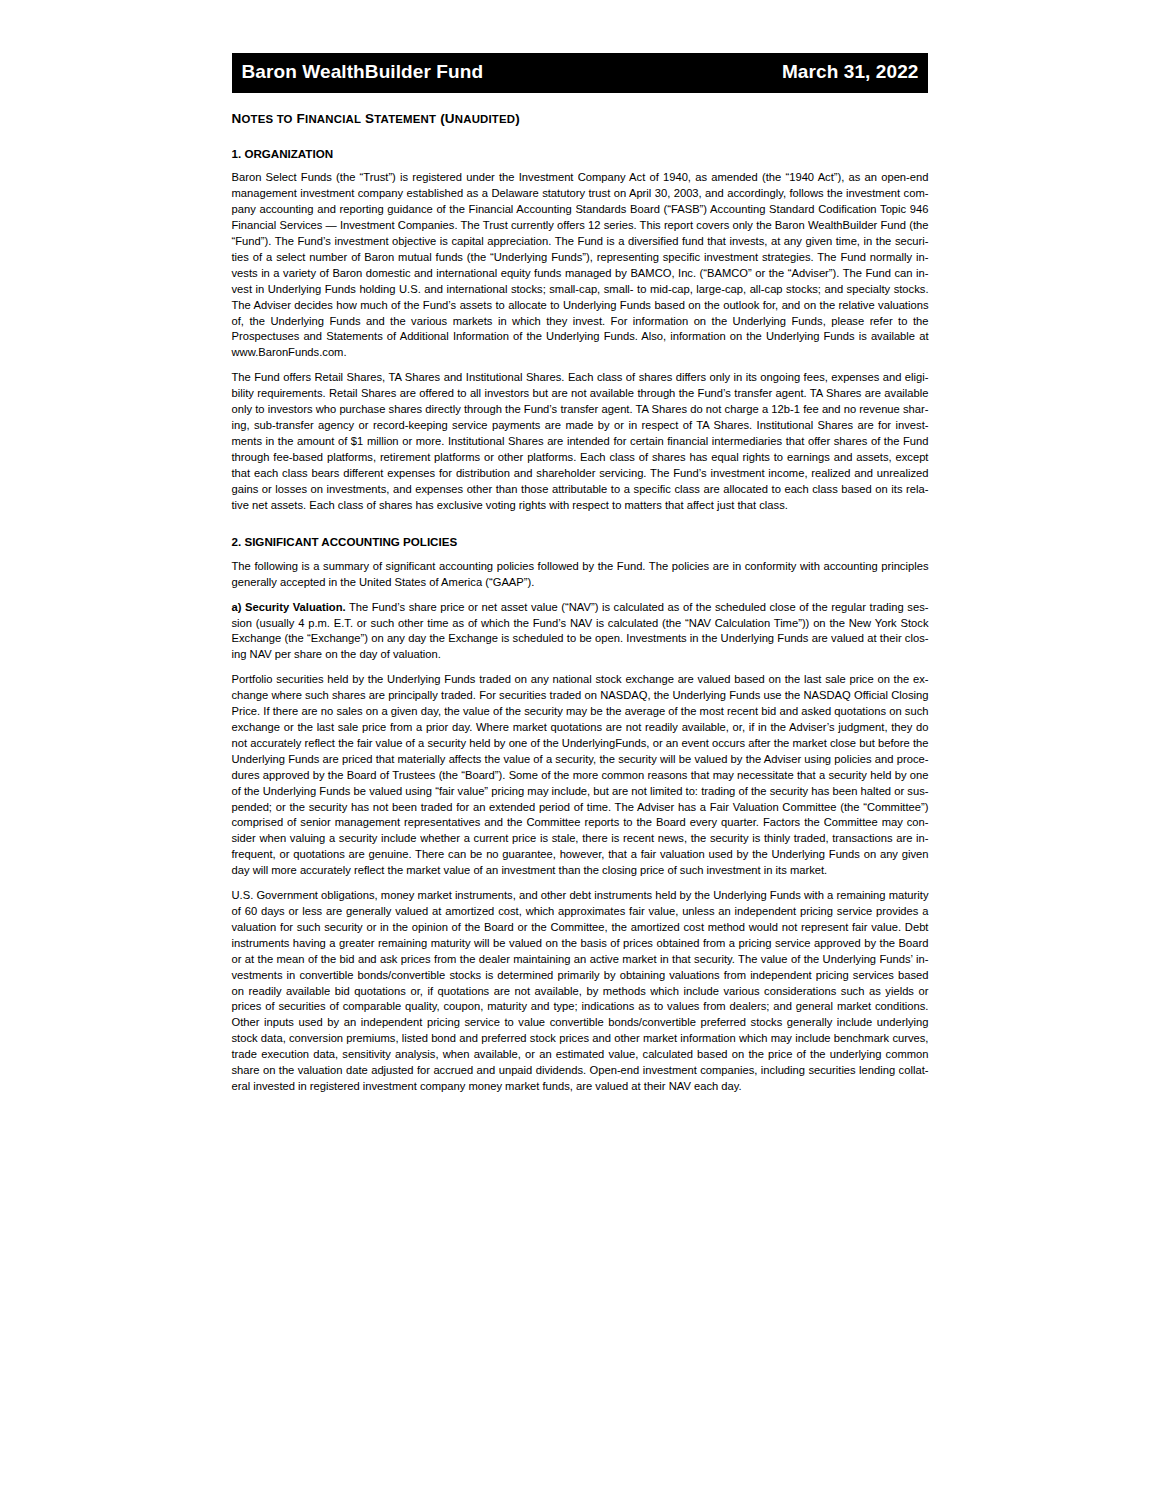Baron WealthBuilder Fund
March 31, 2022
NOTES TO FINANCIAL STATEMENT (UNAUDITED)
1. ORGANIZATION
Baron Select Funds (the “Trust”) is registered under the Investment Company Act of 1940, as amended (the “1940 Act”), as an open-end management investment company established as a Delaware statutory trust on April 30, 2003, and accordingly, follows the investment company accounting and reporting guidance of the Financial Accounting Standards Board (“FASB”) Accounting Standard Codification Topic 946 Financial Services — Investment Companies. The Trust currently offers 12 series. This report covers only the Baron WealthBuilder Fund (the “Fund”). The Fund’s investment objective is capital appreciation. The Fund is a diversified fund that invests, at any given time, in the securities of a select number of Baron mutual funds (the “Underlying Funds”), representing specific investment strategies. The Fund normally invests in a variety of Baron domestic and international equity funds managed by BAMCO, Inc. (“BAMCO” or the “Adviser”). The Fund can invest in Underlying Funds holding U.S. and international stocks; small-cap, small- to mid-cap, large-cap, all-cap stocks; and specialty stocks. The Adviser decides how much of the Fund’s assets to allocate to Underlying Funds based on the outlook for, and on the relative valuations of, the Underlying Funds and the various markets in which they invest. For information on the Underlying Funds, please refer to the Prospectuses and Statements of Additional Information of the Underlying Funds. Also, information on the Underlying Funds is available at www.BaronFunds.com.
The Fund offers Retail Shares, TA Shares and Institutional Shares. Each class of shares differs only in its ongoing fees, expenses and eligibility requirements. Retail Shares are offered to all investors but are not available through the Fund’s transfer agent. TA Shares are available only to investors who purchase shares directly through the Fund’s transfer agent. TA Shares do not charge a 12b-1 fee and no revenue sharing, sub-transfer agency or record-keeping service payments are made by or in respect of TA Shares. Institutional Shares are for investments in the amount of $1 million or more. Institutional Shares are intended for certain financial intermediaries that offer shares of the Fund through fee-based platforms, retirement platforms or other platforms. Each class of shares has equal rights to earnings and assets, except that each class bears different expenses for distribution and shareholder servicing. The Fund’s investment income, realized and unrealized gains or losses on investments, and expenses other than those attributable to a specific class are allocated to each class based on its relative net assets. Each class of shares has exclusive voting rights with respect to matters that affect just that class.
2. SIGNIFICANT ACCOUNTING POLICIES
The following is a summary of significant accounting policies followed by the Fund. The policies are in conformity with accounting principles generally accepted in the United States of America (“GAAP”).
a) Security Valuation. The Fund’s share price or net asset value (“NAV”) is calculated as of the scheduled close of the regular trading session (usually 4 p.m. E.T. or such other time as of which the Fund’s NAV is calculated (the “NAV Calculation Time”)) on the New York Stock Exchange (the “Exchange”) on any day the Exchange is scheduled to be open. Investments in the Underlying Funds are valued at their closing NAV per share on the day of valuation.
Portfolio securities held by the Underlying Funds traded on any national stock exchange are valued based on the last sale price on the exchange where such shares are principally traded. For securities traded on NASDAQ, the Underlying Funds use the NASDAQ Official Closing Price. If there are no sales on a given day, the value of the security may be the average of the most recent bid and asked quotations on such exchange or the last sale price from a prior day. Where market quotations are not readily available, or, if in the Adviser’s judgment, they do not accurately reflect the fair value of a security held by one of the UnderlyingFunds, or an event occurs after the market close but before the Underlying Funds are priced that materially affects the value of a security, the security will be valued by the Adviser using policies and procedures approved by the Board of Trustees (the “Board”). Some of the more common reasons that may necessitate that a security held by one of the Underlying Funds be valued using “fair value” pricing may include, but are not limited to: trading of the security has been halted or suspended; or the security has not been traded for an extended period of time. The Adviser has a Fair Valuation Committee (the “Committee”) comprised of senior management representatives and the Committee reports to the Board every quarter. Factors the Committee may consider when valuing a security include whether a current price is stale, there is recent news, the security is thinly traded, transactions are infrequent, or quotations are genuine. There can be no guarantee, however, that a fair valuation used by the Underlying Funds on any given day will more accurately reflect the market value of an investment than the closing price of such investment in its market.
U.S. Government obligations, money market instruments, and other debt instruments held by the Underlying Funds with a remaining maturity of 60 days or less are generally valued at amortized cost, which approximates fair value, unless an independent pricing service provides a valuation for such security or in the opinion of the Board or the Committee, the amortized cost method would not represent fair value. Debt instruments having a greater remaining maturity will be valued on the basis of prices obtained from a pricing service approved by the Board or at the mean of the bid and ask prices from the dealer maintaining an active market in that security. The value of the Underlying Funds’ investments in convertible bonds/convertible stocks is determined primarily by obtaining valuations from independent pricing services based on readily available bid quotations or, if quotations are not available, by methods which include various considerations such as yields or prices of securities of comparable quality, coupon, maturity and type; indications as to values from dealers; and general market conditions. Other inputs used by an independent pricing service to value convertible bonds/convertible preferred stocks generally include underlying stock data, conversion premiums, listed bond and preferred stock prices and other market information which may include benchmark curves, trade execution data, sensitivity analysis, when available, or an estimated value, calculated based on the price of the underlying common share on the valuation date adjusted for accrued and unpaid dividends. Open-end investment companies, including securities lending collateral invested in registered investment company money market funds, are valued at their NAV each day.